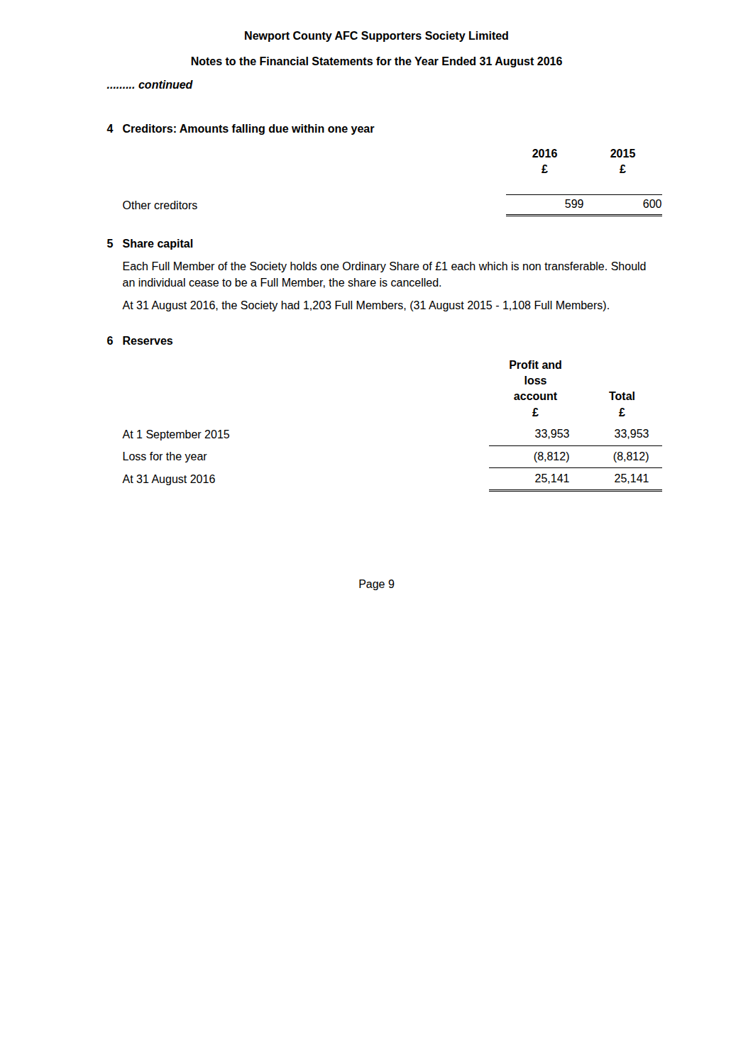Newport County AFC Supporters Society Limited
Notes to the Financial Statements for the Year Ended 31 August 2016
......... continued
4 Creditors: Amounts falling due within one year
| | 2016 £ | 2015 £ |
| Other creditors | 599 | 600 |
5 Share capital
Each Full Member of the Society holds one Ordinary Share of £1 each which is non transferable. Should an individual cease to be a Full Member, the share is cancelled.
At 31 August 2016, the Society had 1,203 Full Members, (31 August 2015 - 1,108 Full Members).
6 Reserves
| | Profit and loss account £ | Total £ |
| --- | --- | --- |
| At 1 September 2015 | 33,953 | 33,953 |
| Loss for the year | (8,812) | (8,812) |
| At 31 August 2016 | 25,141 | 25,141 |
Page 9